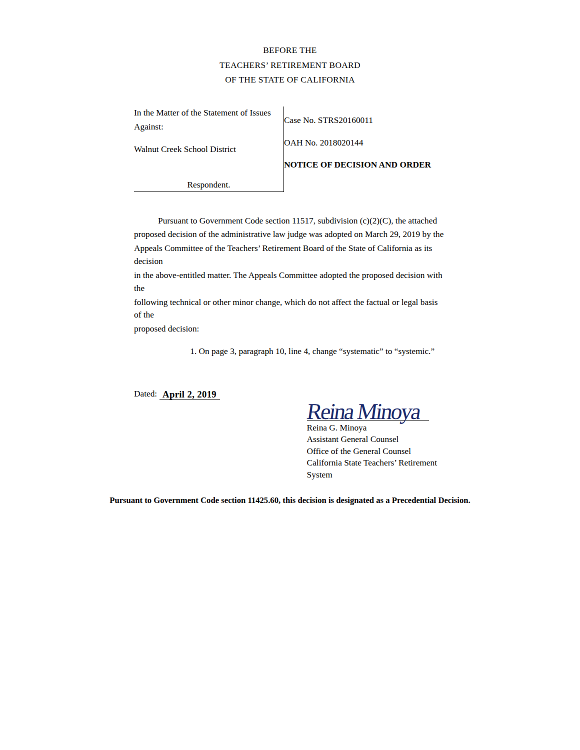BEFORE THE
TEACHERS’ RETIREMENT BOARD
OF THE STATE OF CALIFORNIA
| In the Matter of the Statement of Issues Against: Walnut Creek School District Respondent. | Case No. STRS20160011 OAH No. 2018020144 NOTICE OF DECISION AND ORDER |
Pursuant to Government Code section 11517, subdivision (c)(2)(C), the attached
proposed decision of the administrative law judge was adopted on March 29, 2019 by the
Appeals Committee of the Teachers’ Retirement Board of the State of California as its decision
in the above-entitled matter. The Appeals Committee adopted the proposed decision with the
following technical or other minor change, which do not affect the factual or legal basis of the
proposed decision:
On page 3, paragraph 10, line 4, change “systematic” to “systemic.”
Dated: April 2, 2019
Reina Minoya
Reina G. Minoya
Assistant General Counsel
Office of the General Counsel
California State Teachers’ Retirement System
Pursuant to Government Code section 11425.60, this decision is designated as a Precedential Decision.